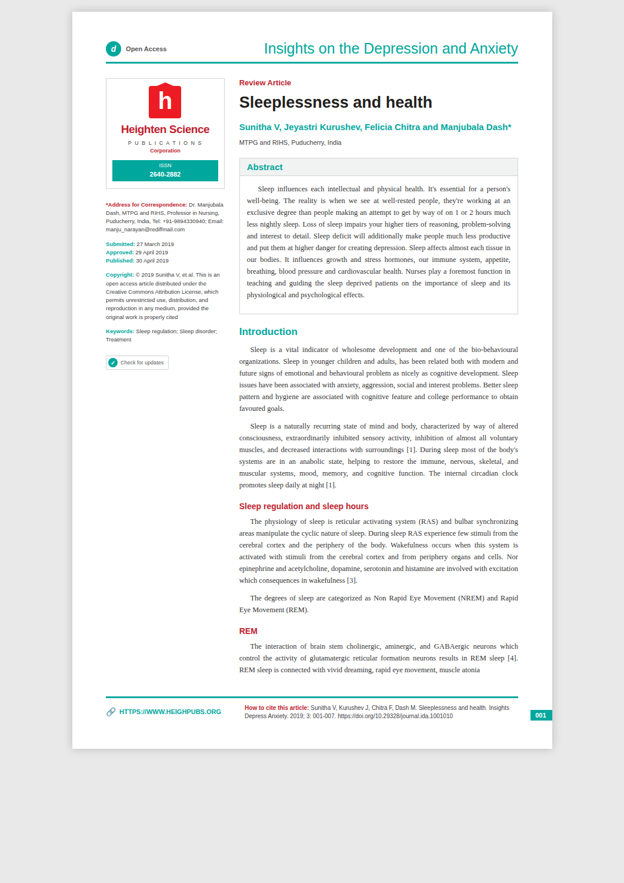d
Open Access
Insights on the Depression and Anxiety
Heighten Science
P U B L I C A T I O N S Corporation
ISSN 2640-2882
*Address for Correspondence: Dr. Manjubala Dash, MTPG and RIHS, Professor in Nursing, Puducherry, India, Tel: +91-9894330940; Email: manju_narayan@rediffmail.com
Submitted: 27 March 2019
Approved: 29 April 2019
Published: 30 April 2019
Copyright: © 2019 Sunitha V, et al. This is an open access article distributed under the Creative Commons Attribution License, which permits unrestricted use, distribution, and reproduction in any medium, provided the original work is properly cited
Keywords: Sleep regulation; Sleep disorder; Treatment
✓
Check for updates
Review Article
Sleeplessness and health
Sunitha V, Jeyastri Kurushev, Felicia Chitra and Manjubala Dash*
MTPG and RIHS, Puducherry, India
Abstract
Sleep influences each intellectual and physical health. It's essential for a person's well-being. The reality is when we see at well-rested people, they're working at an exclusive degree than people making an attempt to get by way of on 1 or 2 hours much less nightly sleep. Loss of sleep impairs your higher tiers of reasoning, problem-solving and interest to detail. Sleep deficit will additionally make people much less productive and put them at higher danger for creating depression. Sleep affects almost each tissue in our bodies. It influences growth and stress hormones, our immune system, appetite, breathing, blood pressure and cardiovascular health. Nurses play a foremost function in teaching and guiding the sleep deprived patients on the importance of sleep and its physiological and psychological effects.
Introduction
Sleep is a vital indicator of wholesome development and one of the bio-behavioural organizations. Sleep in younger children and adults, has been related both with modern and future signs of emotional and behavioural problem as nicely as cognitive development. Sleep issues have been associated with anxiety, aggression, social and interest problems. Better sleep pattern and hygiene are associated with cognitive feature and college performance to obtain favoured goals.
Sleep is a naturally recurring state of mind and body, characterized by way of altered consciousness, extraordinarily inhibited sensory activity, inhibition of almost all voluntary muscles, and decreased interactions with surroundings [1]. During sleep most of the body's systems are in an anabolic state, helping to restore the immune, nervous, skeletal, and muscular systems, mood, memory, and cognitive function. The internal circadian clock promotes sleep daily at night [1].
Sleep regulation and sleep hours
The physiology of sleep is reticular activating system (RAS) and bulbar synchronizing areas manipulate the cyclic nature of sleep. During sleep RAS experience few stimuli from the cerebral cortex and the periphery of the body. Wakefulness occurs when this system is activated with stimuli from the cerebral cortex and from periphery organs and cells. Nor epinephrine and acetylcholine, dopamine, serotonin and histamine are involved with excitation which consequences in wakefulness [3].
The degrees of sleep are categorized as Non Rapid Eye Movement (NREM) and Rapid Eye Movement (REM).
REM
The interaction of brain stem cholinergic, aminergic, and GABAergic neurons which control the activity of glutamatergic reticular formation neurons results in REM sleep [4]. REM sleep is connected with vivid dreaming, rapid eye movement, muscle atonia
🔗 HTTPS://WWW.HEIGHPUBS.ORG
How to cite this article: Sunitha V, Kurushev J, Chitra F, Dash M. Sleeplessness and health. Insights Depress Anxiety. 2019; 3: 001-007. https://doi.org/10.29328/journal.ida.1001010
001